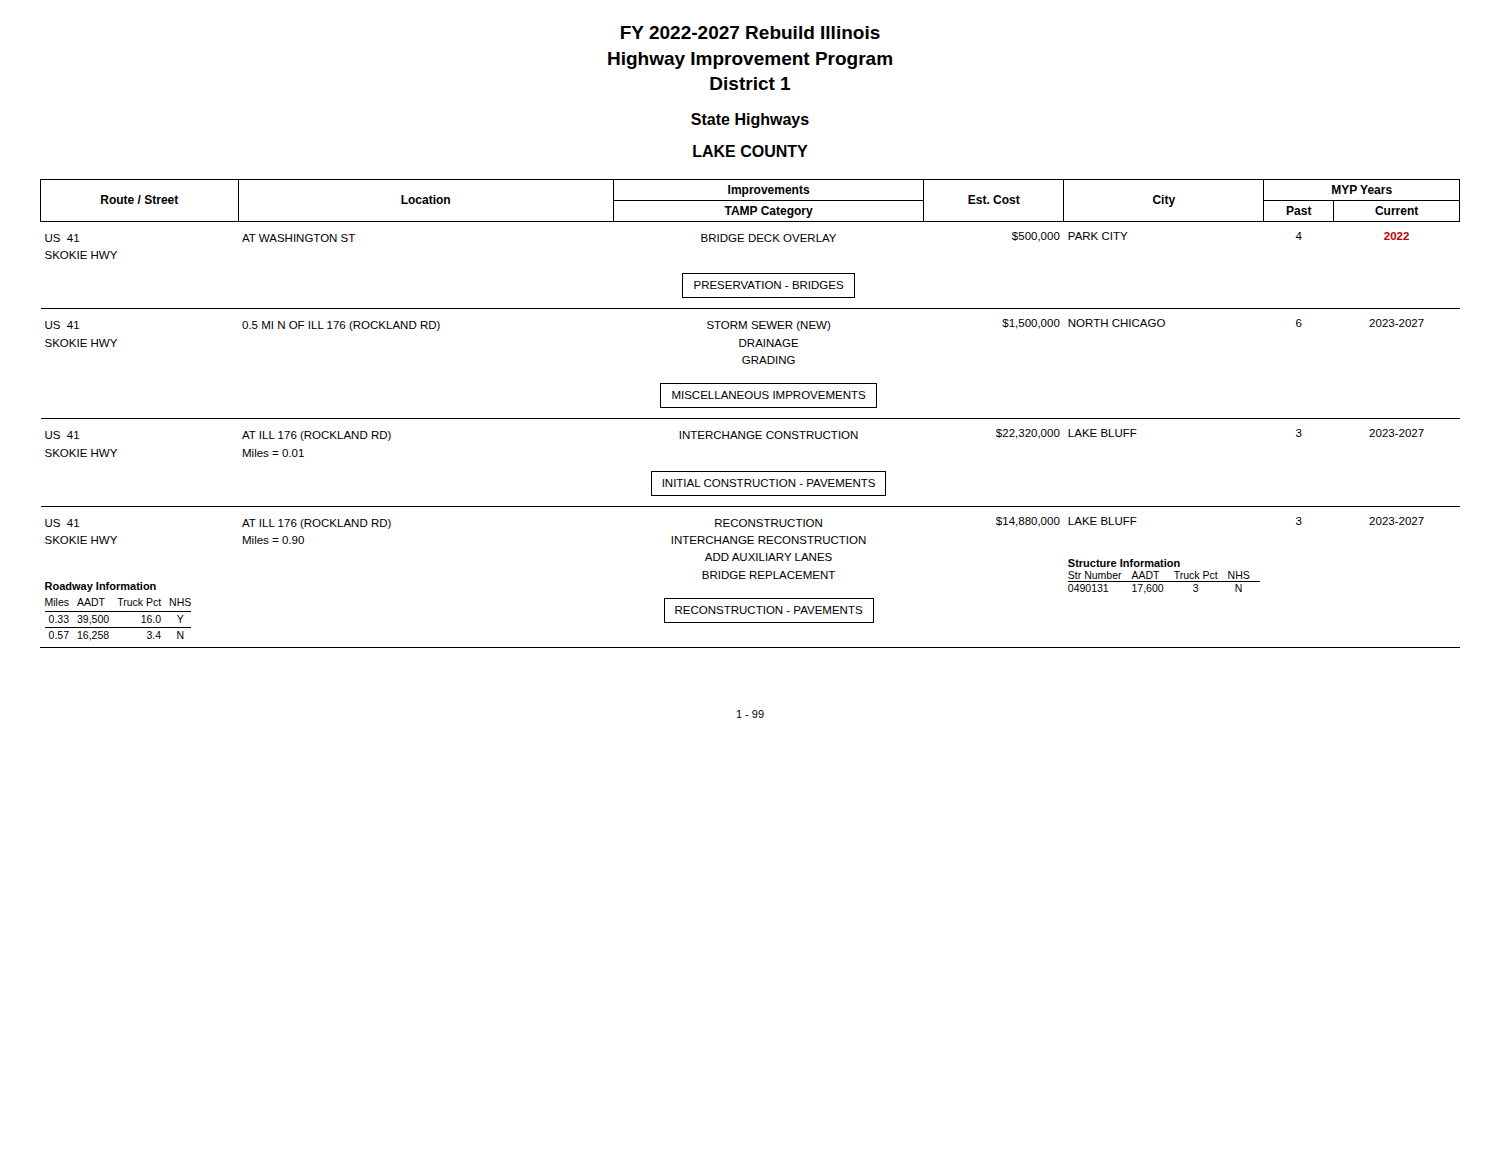FY 2022-2027 Rebuild Illinois
Highway Improvement Program
District 1
State Highways
LAKE COUNTY
| Route / Street | Location | Improvements | Est. Cost | City | MYP Years |
| --- | --- | --- | --- | --- | --- |
| TAMP Category | Past | Current |
| US 41 SKOKIE HWY | AT WASHINGTON ST | BRIDGE DECK OVERLAY PRESERVATION - BRIDGES | $500,000 | PARK CITY | 4 | 2022 |
| US 41 SKOKIE HWY | 0.5 MI N OF ILL 176 (ROCKLAND RD) | STORM SEWER (NEW) DRAINAGE GRADING MISCELLANEOUS IMPROVEMENTS | $1,500,000 | NORTH CHICAGO | 6 | 2023-2027 |
| US 41 SKOKIE HWY | AT ILL 176 (ROCKLAND RD) Miles = 0.01 | INTERCHANGE CONSTRUCTION INITIAL CONSTRUCTION - PAVEMENTS | $22,320,000 | LAKE BLUFF | 3 | 2023-2027 |
| US 41 SKOKIE HWY Roadway Information / Miles / AADT / Truck Pct / NHS / / --- / --- / --- / --- / / 0.33 / 39,500 / 16.0 / Y / / 0.57 / 16,258 / 3.4 / N / | AT ILL 176 (ROCKLAND RD) Miles = 0.90 | RECONSTRUCTION INTERCHANGE RECONSTRUCTION ADD AUXILIARY LANES BRIDGE REPLACEMENT RECONSTRUCTION - PAVEMENTS | $14,880,000 | LAKE BLUFF Structure Information / Str Number / AADT / Truck Pct / NHS / / --- / --- / --- / --- / / 0490131 / 17,600 / 3 / N / | 3 | 2023-2027 |
1 - 99